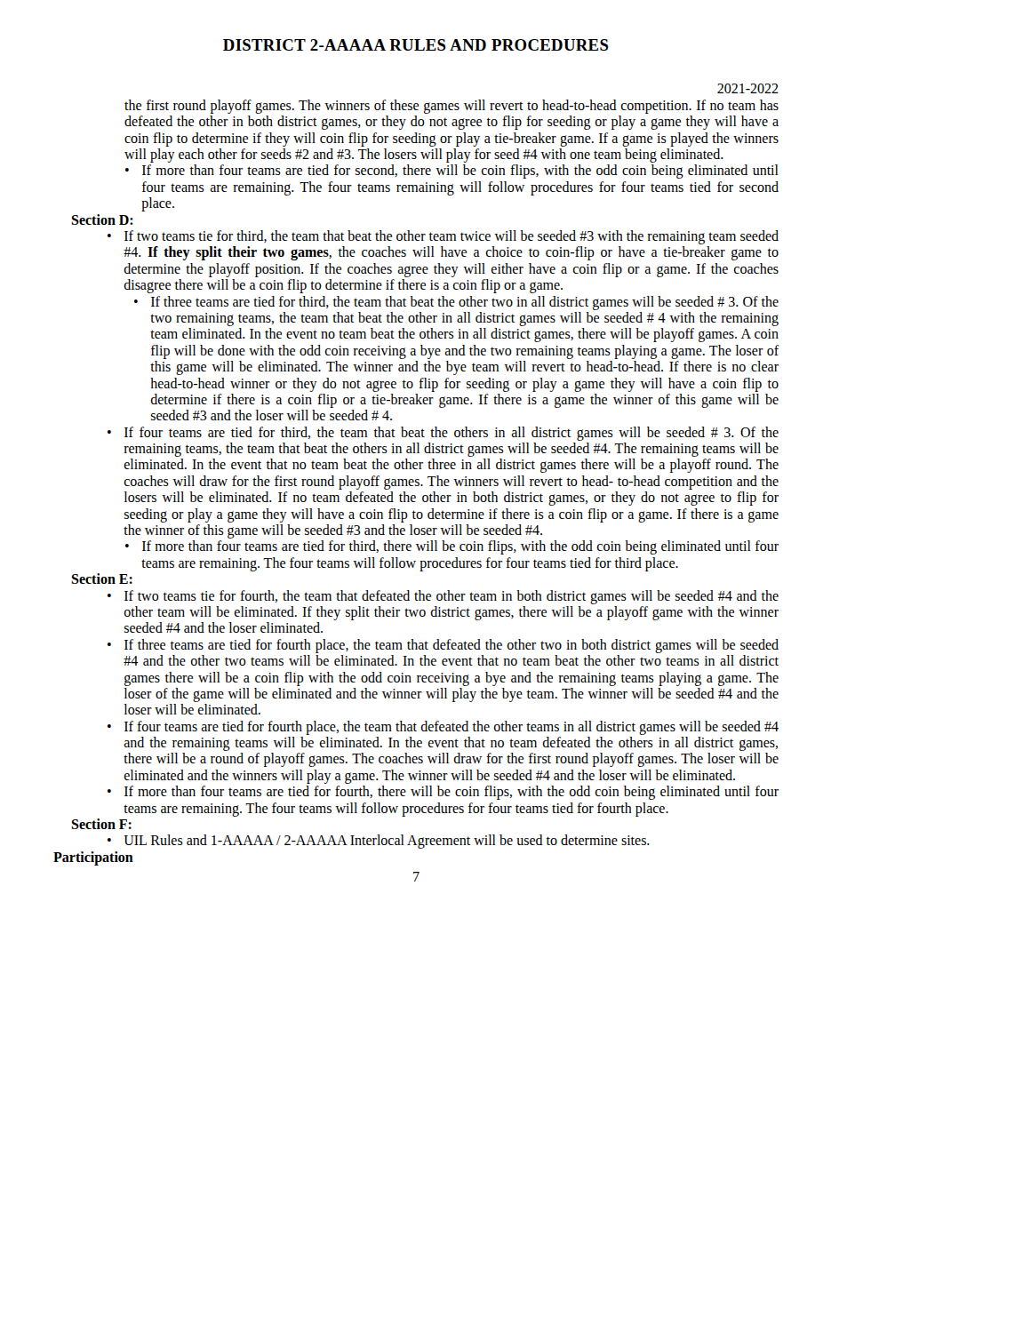DISTRICT 2-AAAAA RULES AND PROCEDURES
2021-2022
the first round playoff games. The winners of these games will revert to head-to-head competition. If no team has defeated the other in both district games, or they do not agree to flip for seeding or play a game they will have a coin flip to determine if they will coin flip for seeding or play a tie-breaker game. If a game is played the winners will play each other for seeds #2 and #3. The losers will play for seed #4 with one team being eliminated.
If more than four teams are tied for second, there will be coin flips, with the odd coin being eliminated until four teams are remaining. The four teams remaining will follow procedures for four teams tied for second place.
Section D:
If two teams tie for third, the team that beat the other team twice will be seeded #3 with the remaining team seeded #4. If they split their two games, the coaches will have a choice to coin-flip or have a tie-breaker game to determine the playoff position. If the coaches agree they will either have a coin flip or a game. If the coaches disagree there will be a coin flip to determine if there is a coin flip or a game.
If three teams are tied for third, the team that beat the other two in all district games will be seeded # 3. Of the two remaining teams, the team that beat the other in all district games will be seeded # 4 with the remaining team eliminated. In the event no team beat the others in all district games, there will be playoff games. A coin flip will be done with the odd coin receiving a bye and the two remaining teams playing a game. The loser of this game will be eliminated. The winner and the bye team will revert to head-to-head. If there is no clear head-to-head winner or they do not agree to flip for seeding or play a game they will have a coin flip to determine if there is a coin flip or a tie-breaker game. If there is a game the winner of this game will be seeded #3 and the loser will be seeded # 4.
If four teams are tied for third, the team that beat the others in all district games will be seeded # 3. Of the remaining teams, the team that beat the others in all district games will be seeded #4. The remaining teams will be eliminated. In the event that no team beat the other three in all district games there will be a playoff round. The coaches will draw for the first round playoff games. The winners will revert to head- to-head competition and the losers will be eliminated. If no team defeated the other in both district games, or they do not agree to flip for seeding or play a game they will have a coin flip to determine if there is a coin flip or a game. If there is a game the winner of this game will be seeded #3 and the loser will be seeded #4.
If more than four teams are tied for third, there will be coin flips, with the odd coin being eliminated until four teams are remaining. The four teams will follow procedures for four teams tied for third place.
Section E:
If two teams tie for fourth, the team that defeated the other team in both district games will be seeded #4 and the other team will be eliminated. If they split their two district games, there will be a playoff game with the winner seeded #4 and the loser eliminated.
If three teams are tied for fourth place, the team that defeated the other two in both district games will be seeded #4 and the other two teams will be eliminated. In the event that no team beat the other two teams in all district games there will be a coin flip with the odd coin receiving a bye and the remaining teams playing a game. The loser of the game will be eliminated and the winner will play the bye team. The winner will be seeded #4 and the loser will be eliminated.
If four teams are tied for fourth place, the team that defeated the other teams in all district games will be seeded #4 and the remaining teams will be eliminated. In the event that no team defeated the others in all district games, there will be a round of playoff games. The coaches will draw for the first round playoff games. The loser will be eliminated and the winners will play a game. The winner will be seeded #4 and the loser will be eliminated.
If more than four teams are tied for fourth, there will be coin flips, with the odd coin being eliminated until four teams are remaining. The four teams will follow procedures for four teams tied for fourth place.
Section F:
UIL Rules and 1-AAAAA / 2-AAAAA Interlocal Agreement will be used to determine sites.
Participation
7